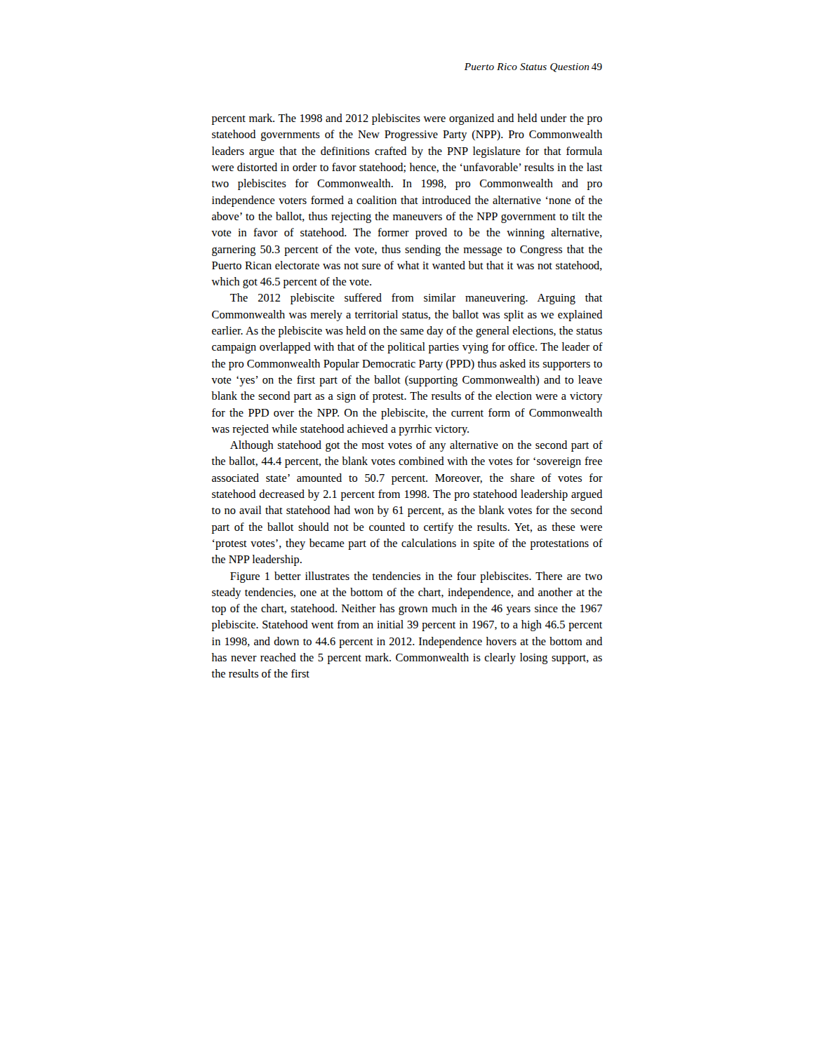Puerto Rico Status Question 49
percent mark. The 1998 and 2012 plebiscites were organized and held under the pro statehood governments of the New Progressive Party (NPP). Pro Commonwealth leaders argue that the definitions crafted by the PNP legislature for that formula were distorted in order to favor statehood; hence, the ‘unfavorable’ results in the last two plebiscites for Commonwealth. In 1998, pro Commonwealth and pro independence voters formed a coalition that introduced the alternative ‘none of the above’ to the ballot, thus rejecting the maneuvers of the NPP government to tilt the vote in favor of statehood. The former proved to be the winning alternative, garnering 50.3 percent of the vote, thus sending the message to Congress that the Puerto Rican electorate was not sure of what it wanted but that it was not statehood, which got 46.5 percent of the vote.
The 2012 plebiscite suffered from similar maneuvering. Arguing that Commonwealth was merely a territorial status, the ballot was split as we explained earlier. As the plebiscite was held on the same day of the general elections, the status campaign overlapped with that of the political parties vying for office. The leader of the pro Commonwealth Popular Democratic Party (PPD) thus asked its supporters to vote ‘yes’ on the first part of the ballot (supporting Commonwealth) and to leave blank the second part as a sign of protest. The results of the election were a victory for the PPD over the NPP. On the plebiscite, the current form of Commonwealth was rejected while statehood achieved a pyrrhic victory.
Although statehood got the most votes of any alternative on the second part of the ballot, 44.4 percent, the blank votes combined with the votes for ‘sovereign free associated state’ amounted to 50.7 percent. Moreover, the share of votes for statehood decreased by 2.1 percent from 1998. The pro statehood leadership argued to no avail that statehood had won by 61 percent, as the blank votes for the second part of the ballot should not be counted to certify the results. Yet, as these were ‘protest votes’, they became part of the calculations in spite of the protestations of the NPP leadership.
Figure 1 better illustrates the tendencies in the four plebiscites. There are two steady tendencies, one at the bottom of the chart, independence, and another at the top of the chart, statehood. Neither has grown much in the 46 years since the 1967 plebiscite. Statehood went from an initial 39 percent in 1967, to a high 46.5 percent in 1998, and down to 44.6 percent in 2012. Independence hovers at the bottom and has never reached the 5 percent mark. Commonwealth is clearly losing support, as the results of the first